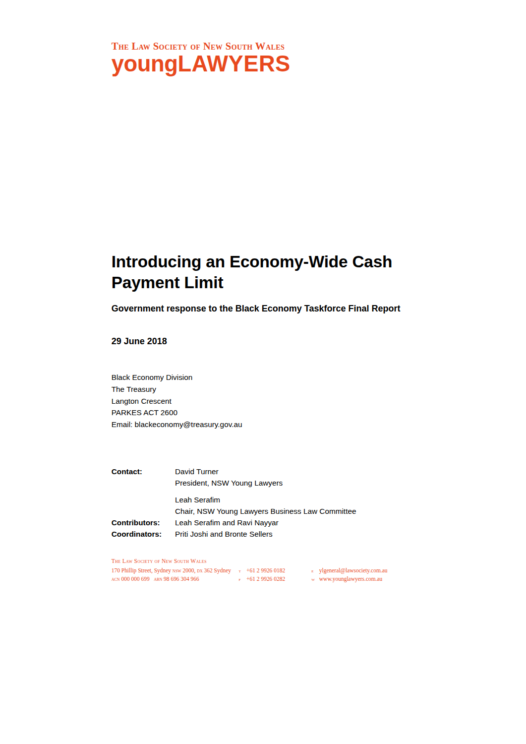The Law Society of New South Wales
young LAWYERS
Introducing an Economy-Wide Cash Payment Limit
Government response to the Black Economy Taskforce Final Report
29 June 2018
Black Economy Division
The Treasury
Langton Crescent
PARKES ACT 2600
Email: blackeconomy@treasury.gov.au
| Contact: | David Turner |
| | President, NSW Young Lawyers |
| | Leah Serafim |
| | Chair, NSW Young Lawyers Business Law Committee |
| Contributors: | Leah Serafim and Ravi Nayyar |
| Coordinators: | Priti Joshi and Bronte Sellers |
The Law Society of New South Wales
| 170 Phillip Street, Sydney nsw 2000, dx 362 Sydney | t +61 2 9926 0182 | e ylgeneral@lawsociety.com.au |
| acn 000 000 699 abn 98 696 304 966 | f +61 2 9926 0282 | w www.younglawyers.com.au |